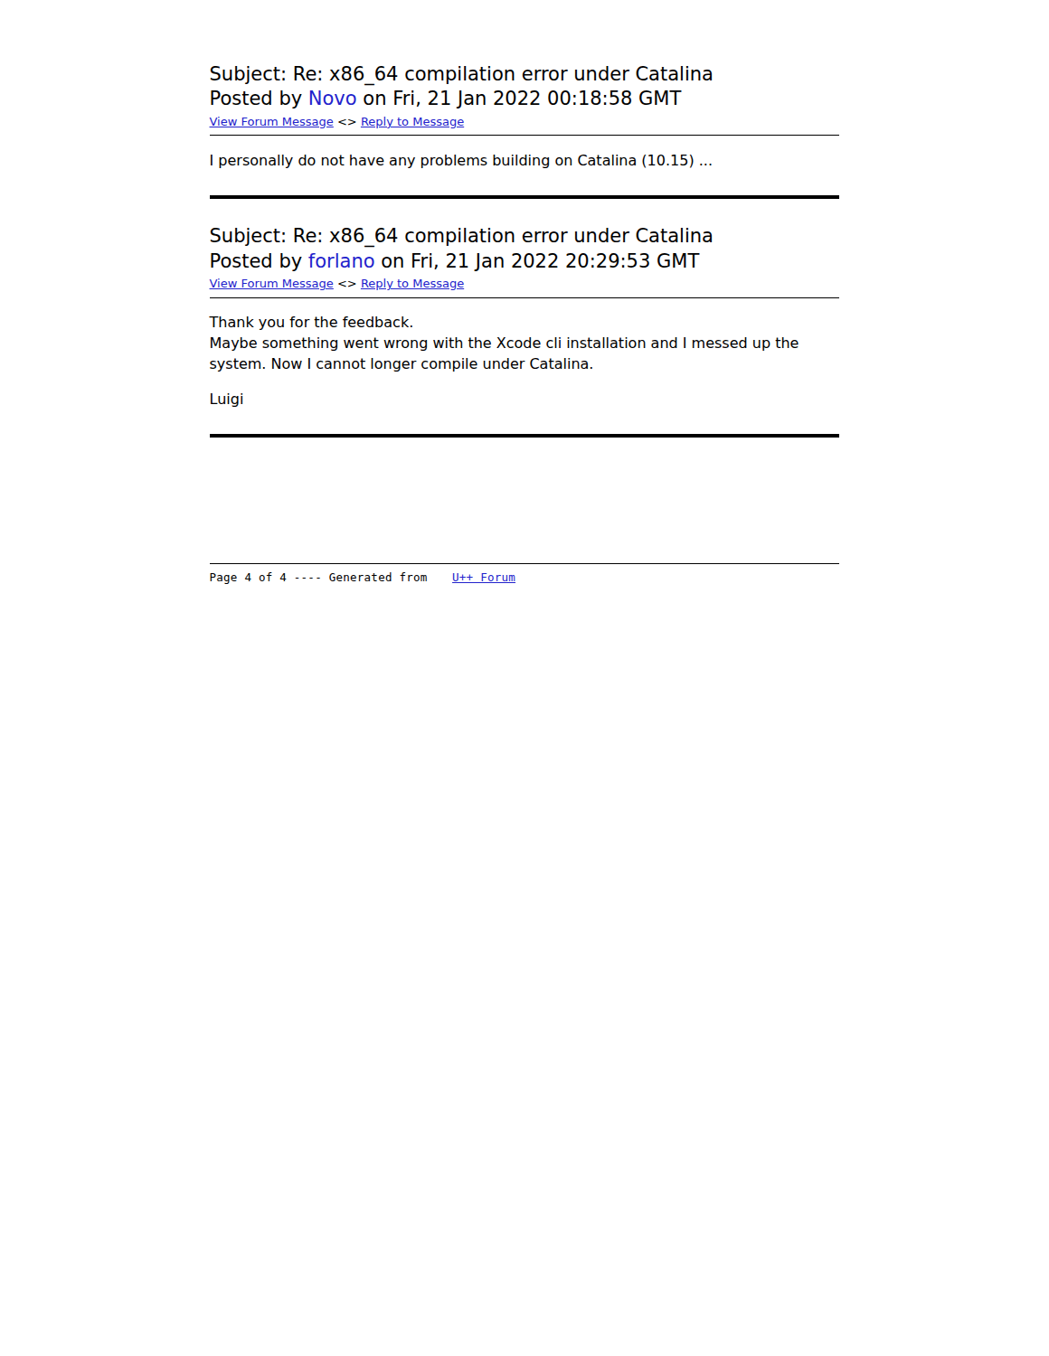Subject: Re: x86_64 compilation error under Catalina
Posted by Novo on Fri, 21 Jan 2022 00:18:58 GMT
View Forum Message <> Reply to Message
I personally do not have any problems building on Catalina (10.15) ...
Subject: Re: x86_64 compilation error under Catalina
Posted by forlano on Fri, 21 Jan 2022 20:29:53 GMT
View Forum Message <> Reply to Message
Thank you for the feedback.
Maybe something went wrong with the Xcode cli installation and I messed up the system. Now I cannot longer compile under Catalina.
Luigi
Page 4 of 4 ---- Generated from U++ Forum